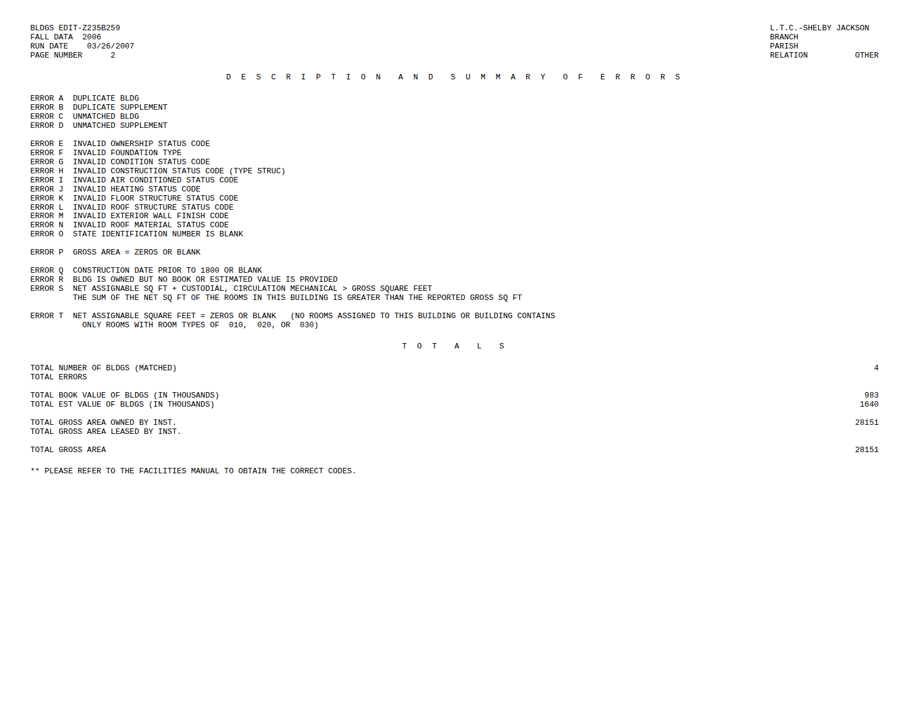BLDGS EDIT-Z235B259
FALL DATA  2006
RUN DATE    03/26/2007
PAGE NUMBER      2
L.T.C.-SHELBY JACKSON
BRANCH
PARISH
RELATION          OTHER
D E S C R I P T I O N A N D S U M M A R Y O F E R R O R S
ERROR A  DUPLICATE BLDG
ERROR B  DUPLICATE SUPPLEMENT
ERROR C  UNMATCHED BLDG
ERROR D  UNMATCHED SUPPLEMENT

ERROR E  INVALID OWNERSHIP STATUS CODE
ERROR F  INVALID FOUNDATION TYPE
ERROR G  INVALID CONDITION STATUS CODE
ERROR H  INVALID CONSTRUCTION STATUS CODE (TYPE STRUC)
ERROR I  INVALID AIR CONDITIONED STATUS CODE
ERROR J  INVALID HEATING STATUS CODE
ERROR K  INVALID FLOOR STRUCTURE STATUS CODE
ERROR L  INVALID ROOF STRUCTURE STATUS CODE
ERROR M  INVALID EXTERIOR WALL FINISH CODE
ERROR N  INVALID ROOF MATERIAL STATUS CODE
ERROR O  STATE IDENTIFICATION NUMBER IS BLANK

ERROR P  GROSS AREA = ZEROS OR BLANK

ERROR Q  CONSTRUCTION DATE PRIOR TO 1800 OR BLANK
ERROR R  BLDG IS OWNED BUT NO BOOK OR ESTIMATED VALUE IS PROVIDED
ERROR S  NET ASSIGNABLE SQ FT + CUSTODIAL, CIRCULATION MECHANICAL > GROSS SQUARE FEET
         THE SUM OF THE NET SQ FT OF THE ROOMS IN THIS BUILDING IS GREATER THAN THE REPORTED GROSS SQ FT

ERROR T  NET ASSIGNABLE SQUARE FEET = ZEROS OR BLANK   (NO ROOMS ASSIGNED TO THIS BUILDING OR BUILDING CONTAINS
           ONLY ROOMS WITH ROOM TYPES OF  010,  020, OR  030)
T O T A L S
| TOTAL NUMBER OF BLDGS (MATCHED) | 4 |
| TOTAL ERRORS | |
| TOTAL BOOK VALUE OF BLDGS (IN THOUSANDS) | 983 |
| TOTAL EST VALUE OF BLDGS (IN THOUSANDS) | 1640 |
| TOTAL GROSS AREA OWNED BY INST. | 28151 |
| TOTAL GROSS AREA LEASED BY INST. | |
| TOTAL GROSS AREA | 28151 |
** PLEASE REFER TO THE FACILITIES MANUAL TO OBTAIN THE CORRECT CODES.